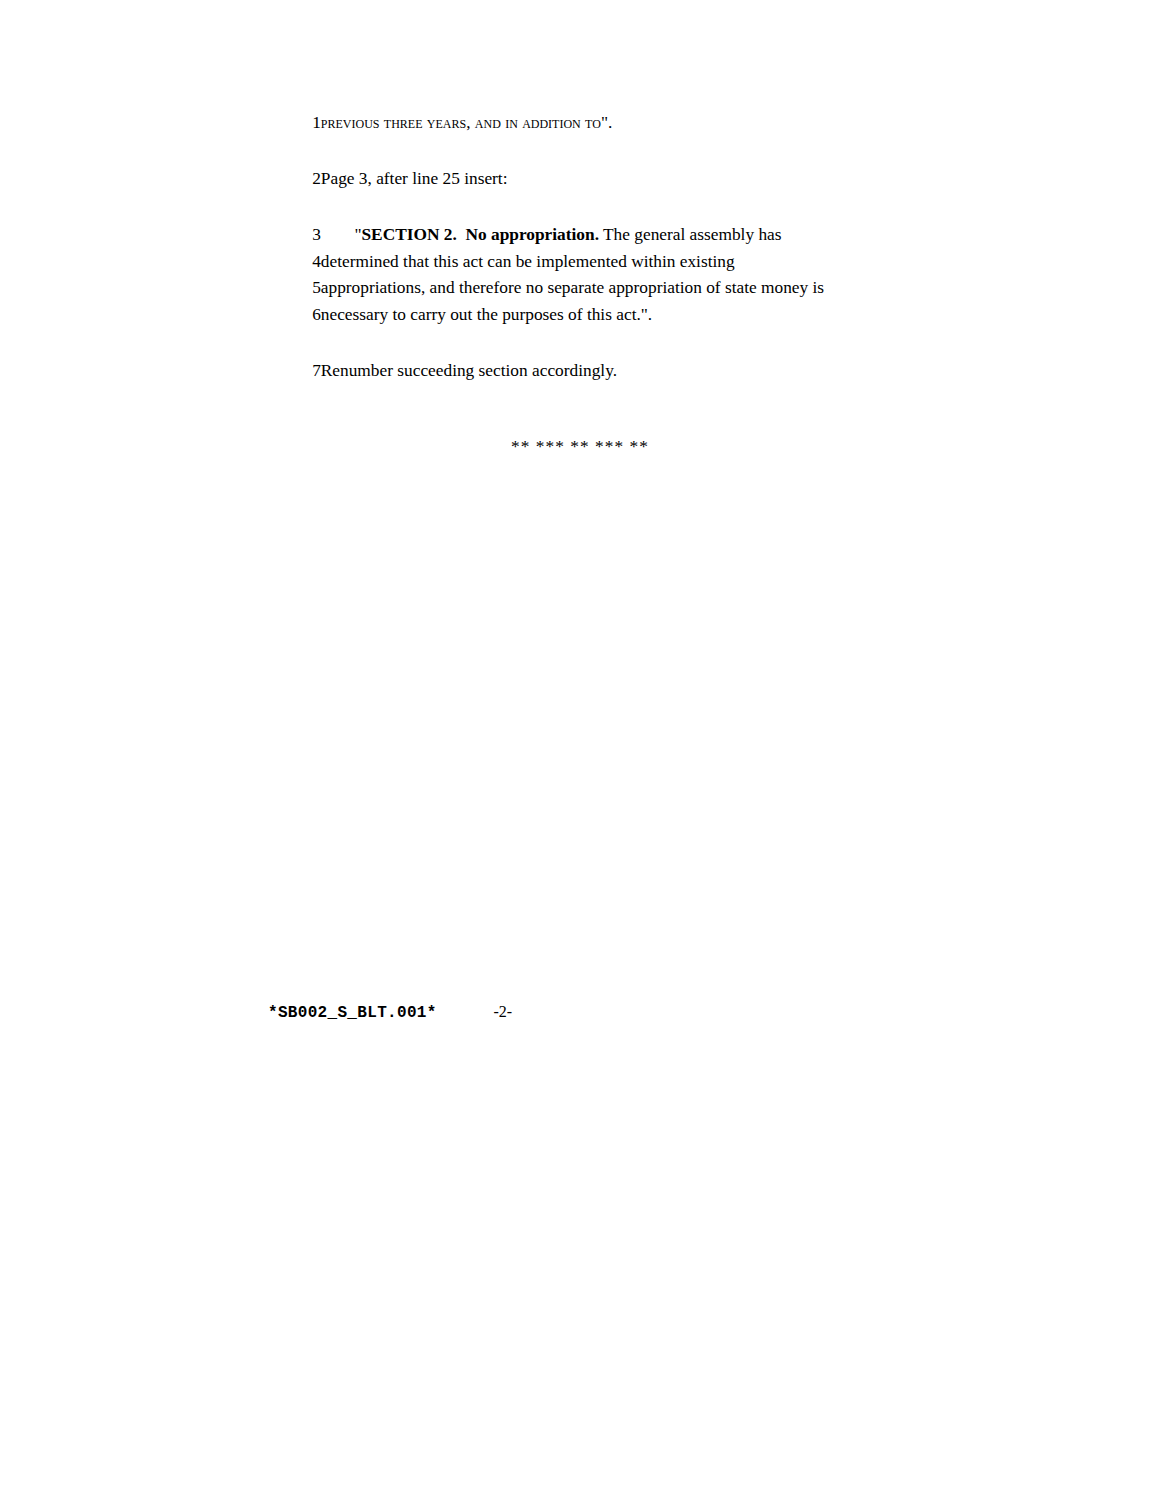| 1 | previous three years, and in addition to ". |
| 2 | Page 3, after line 25 insert: |
| 3 | " SECTION 2. No appropriation. The general assembly has |
| 4 | determined that this act can be implemented within existing |
| 5 | appropriations, and therefore no separate appropriation of state money is |
| 6 | necessary to carry out the purposes of this act.". |
| 7 | Renumber succeeding section accordingly. |
** *** ** *** **
*SB002_S_BLT.001* -2-